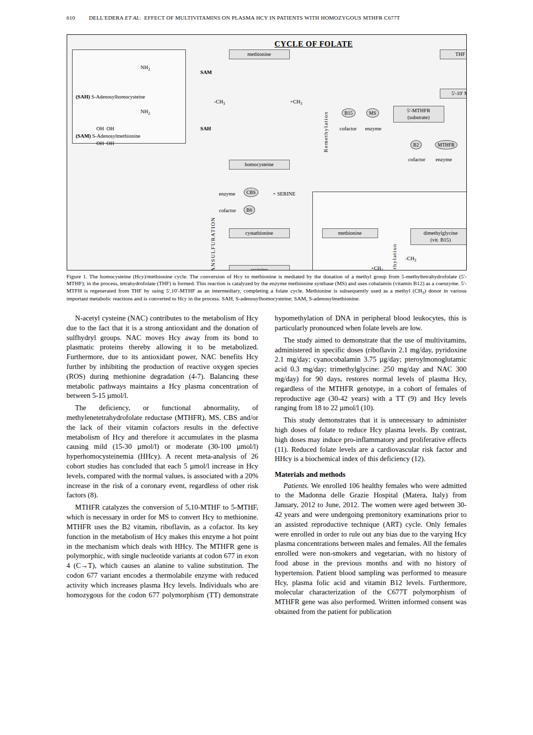610 DELL'EDERA et al: EFFECT OF MULTIVITAMINS ON PLASMA Hcy IN PATIENTS WITH HOMOZYGOUS MTHFR C677T
CYCLE OF FOLATE
(SAM) S-Adenosylmethionine
(SAH) S-Adenosylhomocysteine
NH2
NH2
OH OH
OH OH
methionine
homocysteine
SAM
SAH
-CH3
+CH3
Remethylation
B15
cofactor
MS
enzyme
5'-MTHFR
(substrate)
THF
5'-10' MTHF
FOLIC ACID
B2
cofactor
MTHFR
enzyme
TRANSULFURATION
enzyme
CBS
+ SERINE
cofactor
B6
cystathionine
cysteine
sulphate+H2O
URINE
methionine
homocysteine
dimethylglycine
(vit. B15)
BETAINE
(trimethylglycine)
Remethylation
+CH3
-CH3
Figure 1. The homocysteine (Hcy)/methionine cycle. The conversion of Hcy to methionine is mediated by the donation of a methyl group from 5-methyltetrahydrofolate (5'-MTHF); in the process, tetrahydrofolate (THF) is formed. This reaction is catalyzed by the enzyme methionine synthase (MS) and uses cobalamin (vitamin B12) as a coenzyme. 5'-MTFH is regenerated from THF by using 5',10'-MTHF as an intermediary, completing a folate cycle. Methionine is subsequently used as a methyl (CH3) donor in various important metabolic reactions and is converted to Hcy in the process. SAH, S-adenosylhomocysteine; SAM, S-adenosylmethionine.
N-acetyl cysteine (NAC) contributes to the metabolism of Hcy due to the fact that it is a strong antioxidant and the donation of sulfhydryl groups. NAC moves Hcy away from its bond to plasmatic proteins thereby allowing it to be metabolized. Furthermore, due to its antioxidant power, NAC benefits Hcy further by inhibiting the production of reactive oxygen species (ROS) during methionine degradation (4-7). Balancing these metabolic pathways maintains a Hcy plasma concentration of between 5-15 µmol/l.
The deficiency, or functional abnormality, of methylenetetrahydrofolate reductase (MTHFR), MS, CBS and/or the lack of their vitamin cofactors results in the defective metabolism of Hcy and therefore it accumulates in the plasma causing mild (15-30 µmol/l) or moderate (30-100 µmol/l) hyperhomocysteinemia (HHcy). A recent meta-analysis of 26 cohort studies has concluded that each 5 µmol/l increase in Hcy levels, compared with the normal values, is associated with a 20% increase in the risk of a coronary event, regardless of other risk factors (8).
MTHFR catalyzes the conversion of 5,10-MTHF to 5-MTHF, which is necessary in order for MS to convert Hcy to methionine. MTHFR uses the B2 vitamin, riboflavin, as a cofactor. Its key function in the metabolism of Hcy makes this enzyme a hot point in the mechanism which deals with HHcy. The MTHFR gene is polymorphic, with single nucleotide variants at codon 677 in exon 4 (C→T), which causes an alanine to valine substitution. The codon 677 variant encodes a thermolabile enzyme with reduced activity which increases plasma Hcy levels. Individuals who are homozygous for the codon 677 polymorphism (TT) demonstrate hypomethylation of DNA in peripheral blood leukocytes, this is particularly pronounced when folate levels are low.
The study aimed to demonstrate that the use of multivitamins, administered in specific doses (riboflavin 2.1 mg/day, pyridoxine 2.1 mg/day; cyanocobalamin 3.75 µg/day; pteroylmonoglutamic acid 0.3 mg/day; trimethylglycine: 250 mg/day and NAC 300 mg/day) for 90 days, restores normal levels of plasma Hcy, regardless of the MTHFR genotype, in a cohort of females of reproductive age (30-42 years) with a TT (9) and Hcy levels ranging from 18 to 22 µmol/l (10).
This study demonstrates that it is unnecessary to administer high doses of folate to reduce Hcy plasma levels. By contrast, high doses may induce pro-inflammatory and proliferative effects (11). Reduced folate levels are a cardiovascular risk factor and HHcy is a biochemical index of this deficiency (12).
Materials and methods
Patients. We enrolled 106 healthy females who were admitted to the Madonna delle Grazie Hospital (Matera, Italy) from January, 2012 to June, 2012. The women were aged between 30-42 years and were undergoing premonitory examinations prior to an assisted reproductive technique (ART) cycle. Only females were enrolled in order to rule out any bias due to the varying Hcy plasma concentrations between males and females. All the females enrolled were non-smokers and vegetarian, with no history of food abuse in the previous months and with no history of hypertension. Patient blood sampling was performed to measure Hcy, plasma folic acid and vitamin B12 levels. Furthermore, molecular characterization of the C677T polymorphism of MTHFR gene was also performed. Written informed consent was obtained from the patient for publication